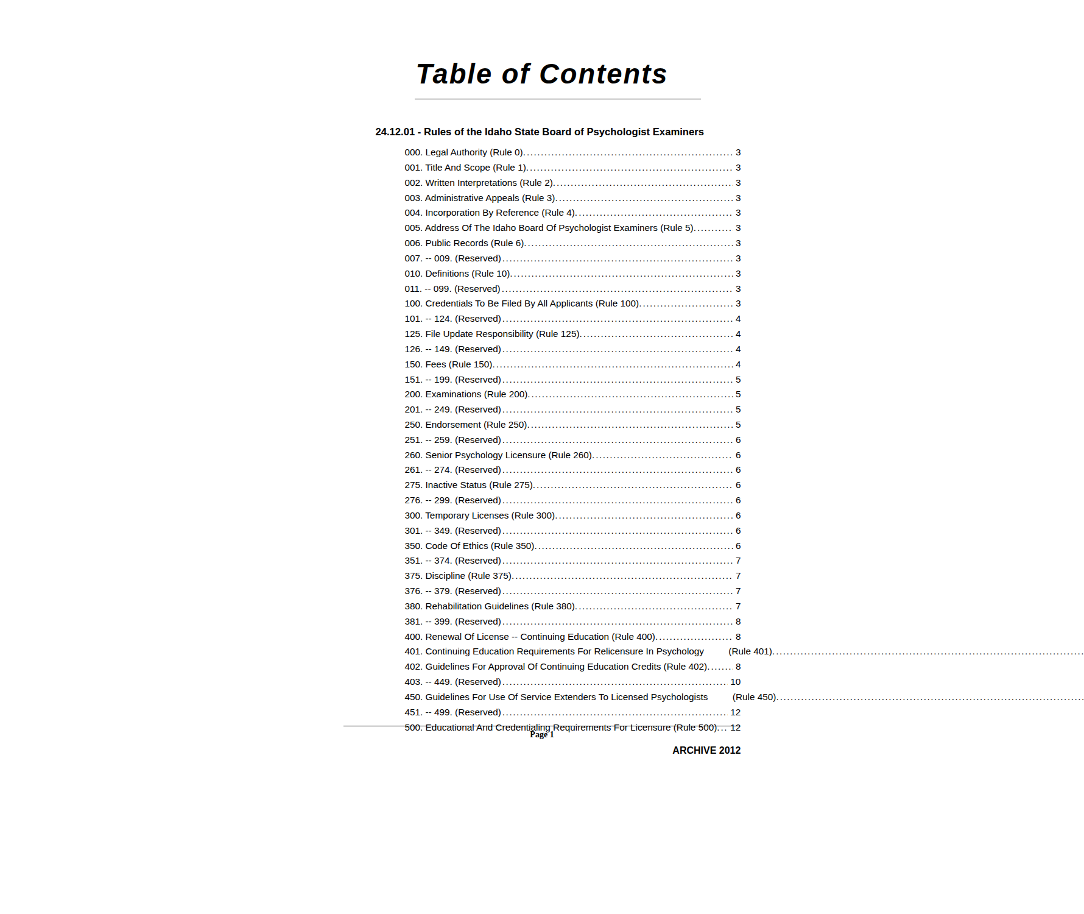Table of Contents
24.12.01 - Rules of the Idaho State Board of Psychologist Examiners
000. Legal Authority (Rule 0)................................................................................. 3
001. Title And Scope (Rule 1)................................................................................ 3
002. Written Interpretations (Rule 2)........................................................................ 3
003. Administrative Appeals (Rule 3)....................................................................... 3
004. Incorporation By Reference (Rule 4).............................................................. 3
005. Address Of The Idaho Board Of Psychologist Examiners (Rule 5).................. 3
006. Public Records (Rule 6)................................................................................. 3
007. -- 009. (Reserved)................................................................................................ 3
010. Definitions (Rule 10)...................................................................................... 3
011. -- 099. (Reserved)................................................................................................ 3
100. Credentials To Be Filed By All Applicants (Rule 100)...................................... 3
101. -- 124. (Reserved)................................................................................................ 4
125. File Update Responsibility (Rule 125).............................................................. 4
126. -- 149. (Reserved)................................................................................................ 4
150. Fees (Rule 150)............................................................................................... 4
151. -- 199. (Reserved)................................................................................................ 5
200. Examinations (Rule 200)................................................................................. 5
201. -- 249. (Reserved)................................................................................................ 5
250. Endorsement (Rule 250)................................................................................. 5
251. -- 259. (Reserved)................................................................................................ 6
260. Senior Psychology Licensure (Rule 260).......................................................... 6
261. -- 274. (Reserved)................................................................................................ 6
275. Inactive Status (Rule 275)............................................................................... 6
276. -- 299. (Reserved)................................................................................................ 6
300. Temporary Licenses (Rule 300)....................................................................... 6
301. -- 349. (Reserved)................................................................................................ 6
350. Code Of Ethics (Rule 350).............................................................................. 6
351. -- 374. (Reserved)................................................................................................ 7
375. Discipline (Rule 375)........................................................................................ 7
376. -- 379. (Reserved)................................................................................................ 7
380. Rehabilitation Guidelines (Rule 380).............................................................. 7
381. -- 399. (Reserved)................................................................................................ 8
400. Renewal Of License -- Continuing Education (Rule 400).................................... 8
401. Continuing Education Requirements For Relicensure In Psychology (Rule 401)........................................................................................................ 8
402. Guidelines For Approval Of Continuing Education Credits (Rule 402)............. 8
403. -- 449. (Reserved).............................................................................................. 10
450. Guidelines For Use Of Service Extenders To Licensed Psychologists (Rule 450)...................................................................................................... 10
451. -- 499. (Reserved).............................................................................................. 12
500. Educational And Credentialing Requirements For Licensure (Rule 500)....... 12
Page 1
ARCHIVE 2012